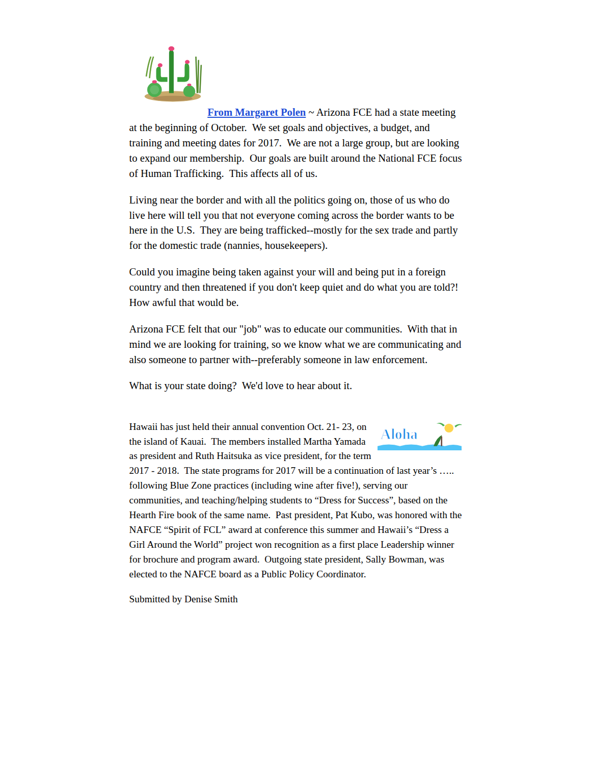From Margaret Polen ~ Arizona FCE had a state meeting at the beginning of October. We set goals and objectives, a budget, and training and meeting dates for 2017. We are not a large group, but are looking to expand our membership. Our goals are built around the National FCE focus of Human Trafficking. This affects all of us.
Living near the border and with all the politics going on, those of us who do live here will tell you that not everyone coming across the border wants to be here in the U.S. They are being trafficked--mostly for the sex trade and partly for the domestic trade (nannies, housekeepers).
Could you imagine being taken against your will and being put in a foreign country and then threatened if you don't keep quiet and do what you are told?! How awful that would be.
Arizona FCE felt that our "job" was to educate our communities. With that in mind we are looking for training, so we know what we are communicating and also someone to partner with--preferably someone in law enforcement.
What is your state doing? We'd love to hear about it.
Hawaii has just held their annual convention Oct. 21- 23, on the island of Kauai. The members installed Martha Yamada as president and Ruth Haitsuka as vice president, for the term 2017 - 2018. The state programs for 2017 will be a continuation of last year’s ….. following Blue Zone practices (including wine after five!), serving our communities, and teaching/helping students to “Dress for Success”, based on the Hearth Fire book of the same name. Past president, Pat Kubo, was honored with the NAFCE “Spirit of FCL” award at conference this summer and Hawaii’s “Dress a Girl Around the World” project won recognition as a first place Leadership winner for brochure and program award. Outgoing state president, Sally Bowman, was elected to the NAFCE board as a Public Policy Coordinator.
Submitted by Denise Smith